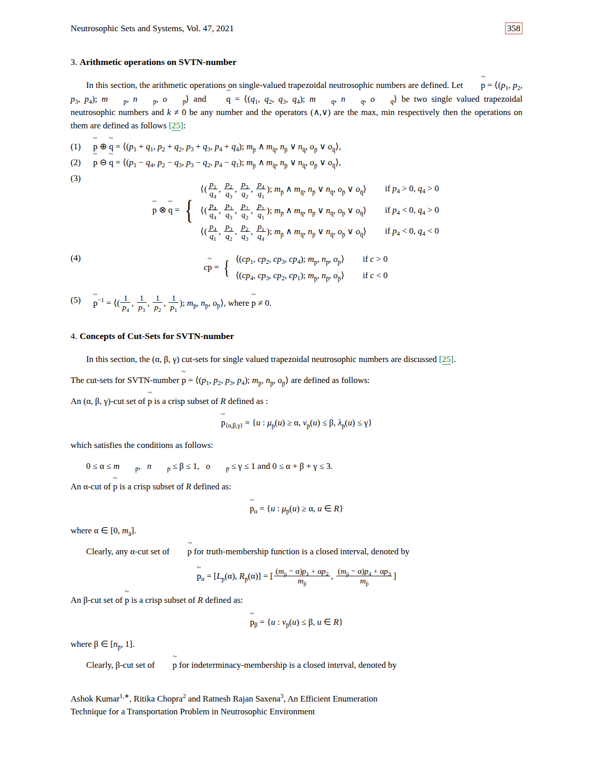Neutrosophic Sets and Systems, Vol. 47, 2021 358
3. Arithmetic operations on SVTN-number
In this section, the arithmetic operations on single-valued trapezoidal neutrosophic numbers are defined. Let p = ⟨(p1, p2, p3, p4); mp, np, op⟩ and q = ⟨(q1, q2, q3, q4); mq, nq, oq⟩ be two single valued trapezoidal neutrosophic numbers and k ≠ 0 be any number and the operators (∧,∨) are the max, min respectively then the operations on them are defined as follows [25]:
(1) p ⊕ q = ⟨(p1 + q1, p2 + q2, p3 + q3, p4 + q4); mp ∧ mq, np ∨ nq, op ∨ oq⟩,
(2) p ⊖ q = ⟨(p1 − q4, p2 − q3, p3 − q2, p4 − q1); mp ∧ mq, np ∨ nq, op ∨ oq⟩,
(3)
p ⊗ q = {
| ⟨( p 1 q 4 , p 2 q 3 , p 3 q 2 , p 4 q 1 ); m p ∧ m q , n p ∨ n q , o p ∨ o q ⟩ | if p 4 > 0, q 4 > 0 |
| ⟨( p 4 q 4 , p 3 q 3 , p 2 q 2 , p 1 q 1 ); m p ∧ m q , n p ∨ n q , o p ∨ o q ⟩ | if p 4 < 0, q 4 > 0 |
| ⟨( p 4 q 1 , p 3 q 2 , p 2 q 3 , p 1 q 4 ); m p ∧ m q , n p ∨ n q , o p ∨ o q ⟩ | if p 4 < 0, q 4 < 0 |
(4)
cp = {
| ⟨( cp 1 , cp 2 , cp 3 , cp 4 ); m p , n p , o p ⟩ | if c > 0 |
| ⟨( cp 4 , cp 3 , cp 2 , cp 1 ); m p , n p , o p ⟩ | if c < 0 |
(5) p−1 = ⟨(1 p4, 1 p3, 1 p2, 1 p1); mp, np, op⟩, where p ≠ 0.
4. Concepts of Cut-Sets for SVTN-number
In this section, the (α, β, γ) cut-sets for single valued trapezoidal neutrosophic numbers are discussed [25].
The cut-sets for SVTN-number p = ⟨(p1, p2, p3, p4); mp, np, op⟩ are defined as follows:
An (α, β, γ)-cut set of p is a crisp subset of R defined as :
p⟨α,β,γ⟩ = {u : μp(u) ≥ α, νp(u) ≤ β, λp(u) ≤ γ}
which satisfies the conditions as follows:
0 ≤ α ≤ mp, np ≤ β ≤ 1, op ≤ γ ≤ 1 and 0 ≤ α + β + γ ≤ 3.
An α-cut of p is a crisp subset of R defined as:
pα = {u : μp(u) ≥ α, u ∈ R}
where α ∈ [0, ma].
Clearly, any α-cut set of p for truth-membership function is a closed interval, denoted by
pα = [Lp(α), Rp(α)] = [(mp − α)p1 + αp2 mp, (mp − α)p4 + αp3 mp]
An β-cut set of p is a crisp subset of R defined as:
pβ = {u : νp(u) ≤ β, u ∈ R}
where β ∈ [np, 1].
Clearly, β-cut set of p for indeterminacy-membership is a closed interval, denoted by
Ashok Kumar1,∗, Ritika Chopra2 and Ratnesh Rajan Saxena3, An Efficient Enumeration
Technique for a Transportation Problem in Neutrosophic Environment